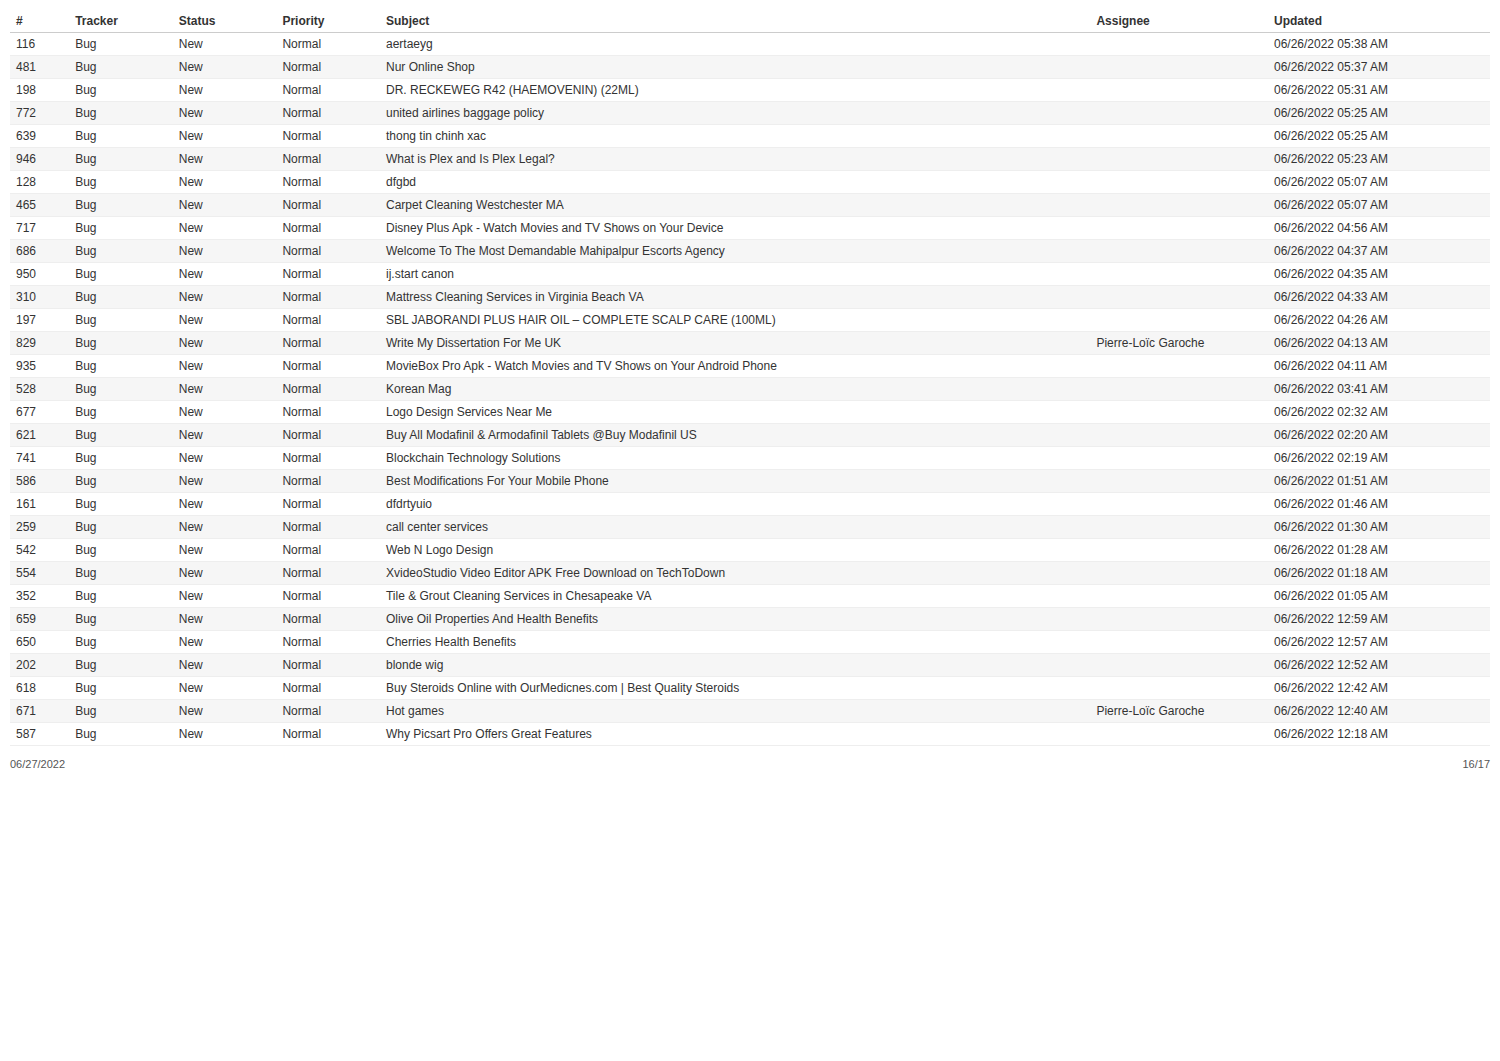| # | Tracker | Status | Priority | Subject | Assignee | Updated |
| --- | --- | --- | --- | --- | --- | --- |
| 116 | Bug | New | Normal | aertaeyg | | 06/26/2022 05:38 AM |
| 481 | Bug | New | Normal | Nur Online Shop | | 06/26/2022 05:37 AM |
| 198 | Bug | New | Normal | DR. RECKEWEG R42 (HAEMOVENIN) (22ML) | | 06/26/2022 05:31 AM |
| 772 | Bug | New | Normal | united airlines baggage policy | | 06/26/2022 05:25 AM |
| 639 | Bug | New | Normal | thong tin chinh xac | | 06/26/2022 05:25 AM |
| 946 | Bug | New | Normal | What is Plex and Is Plex Legal? | | 06/26/2022 05:23 AM |
| 128 | Bug | New | Normal | dfgbd | | 06/26/2022 05:07 AM |
| 465 | Bug | New | Normal | Carpet Cleaning Westchester MA | | 06/26/2022 05:07 AM |
| 717 | Bug | New | Normal | Disney Plus Apk - Watch Movies and TV Shows on Your Device | | 06/26/2022 04:56 AM |
| 686 | Bug | New | Normal | Welcome To The Most Demandable Mahipalpur Escorts Agency | | 06/26/2022 04:37 AM |
| 950 | Bug | New | Normal | ij.start canon | | 06/26/2022 04:35 AM |
| 310 | Bug | New | Normal | Mattress Cleaning Services in Virginia Beach VA | | 06/26/2022 04:33 AM |
| 197 | Bug | New | Normal | SBL JABORANDI PLUS HAIR OIL – COMPLETE SCALP CARE (100ML) | | 06/26/2022 04:26 AM |
| 829 | Bug | New | Normal | Write My Dissertation For Me UK | Pierre-Loïc Garoche | 06/26/2022 04:13 AM |
| 935 | Bug | New | Normal | MovieBox Pro Apk - Watch Movies and TV Shows on Your Android Phone | | 06/26/2022 04:11 AM |
| 528 | Bug | New | Normal | Korean Mag | | 06/26/2022 03:41 AM |
| 677 | Bug | New | Normal | Logo Design Services Near Me | | 06/26/2022 02:32 AM |
| 621 | Bug | New | Normal | Buy All Modafinil & Armodafinil Tablets @Buy Modafinil US | | 06/26/2022 02:20 AM |
| 741 | Bug | New | Normal | Blockchain Technology Solutions | | 06/26/2022 02:19 AM |
| 586 | Bug | New | Normal | Best Modifications For Your Mobile Phone | | 06/26/2022 01:51 AM |
| 161 | Bug | New | Normal | dfdrtyuio | | 06/26/2022 01:46 AM |
| 259 | Bug | New | Normal | call center services | | 06/26/2022 01:30 AM |
| 542 | Bug | New | Normal | Web N Logo Design | | 06/26/2022 01:28 AM |
| 554 | Bug | New | Normal | XvideoStudio Video Editor APK Free Download on TechToDown | | 06/26/2022 01:18 AM |
| 352 | Bug | New | Normal | Tile & Grout Cleaning Services in Chesapeake VA | | 06/26/2022 01:05 AM |
| 659 | Bug | New | Normal | Olive Oil Properties And Health Benefits | | 06/26/2022 12:59 AM |
| 650 | Bug | New | Normal | Cherries Health Benefits | | 06/26/2022 12:57 AM |
| 202 | Bug | New | Normal | blonde wig | | 06/26/2022 12:52 AM |
| 618 | Bug | New | Normal | Buy Steroids Online with OurMedicnes.com / Best Quality Steroids | | 06/26/2022 12:42 AM |
| 671 | Bug | New | Normal | Hot games | Pierre-Loïc Garoche | 06/26/2022 12:40 AM |
| 587 | Bug | New | Normal | Why Picsart Pro Offers Great Features | | 06/26/2022 12:18 AM |
06/27/2022 16/17